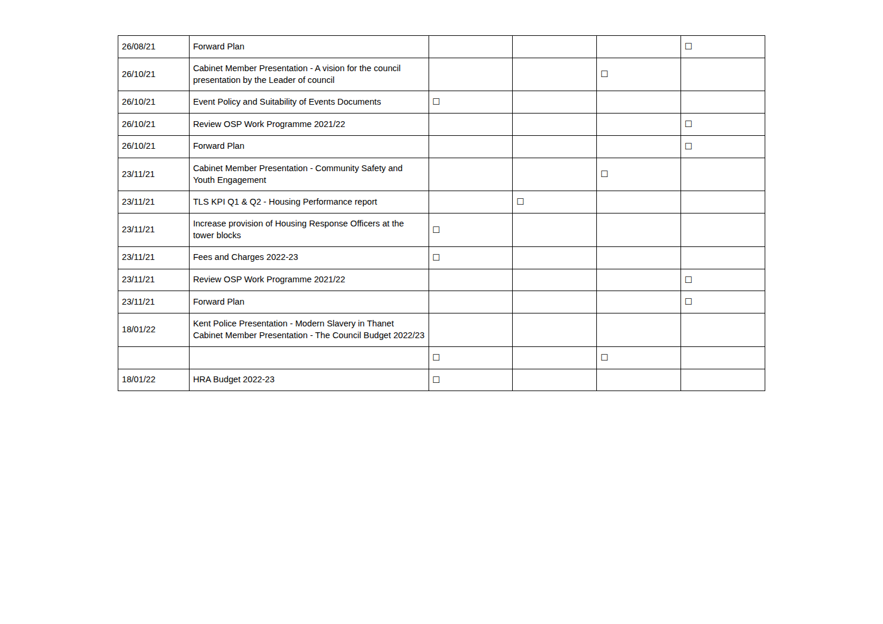| 26/08/21 | Forward Plan | | | | ☐ |
| 26/10/21 | Cabinet Member Presentation - A vision for the council presentation by the Leader of council | | | ☐ | |
| 26/10/21 | Event Policy and Suitability of Events Documents | ☐ | | | |
| 26/10/21 | Review OSP Work Programme 2021/22 | | | | ☐ |
| 26/10/21 | Forward Plan | | | | ☐ |
| 23/11/21 | Cabinet Member Presentation - Community Safety and Youth Engagement | | | ☐ | |
| 23/11/21 | TLS KPI Q1 & Q2 - Housing Performance report | | ☐ | | |
| 23/11/21 | Increase provision of Housing Response Officers at the tower blocks | ☐ | | | |
| 23/11/21 | Fees and Charges 2022-23 | ☐ | | | |
| 23/11/21 | Review OSP Work Programme 2021/22 | | | | ☐ |
| 23/11/21 | Forward Plan | | | | ☐ |
| 18/01/22 | Kent Police Presentation - Modern Slavery in Thanet Cabinet Member Presentation - The Council Budget 2022/23 | | | | |
| | | ☐ | | ☐ | |
| 18/01/22 | HRA Budget 2022-23 | ☐ | | | |